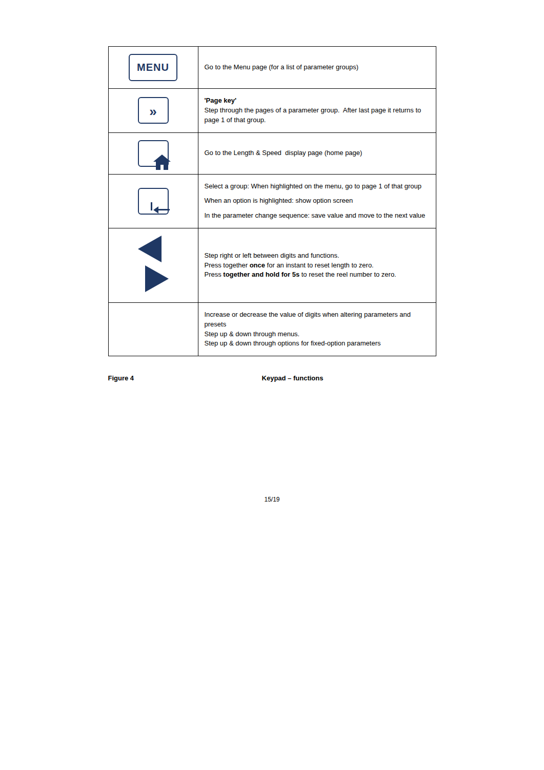| MENU | Go to the Menu page (for a list of parameter groups) |
| » | 'Page key' Step through the pages of a parameter group. After last page it returns to page 1 of that group. |
| | Go to the Length & Speed display page (home page) |
| | Select a group: When highlighted on the menu, go to page 1 of that group When an option is highlighted: show option screen In the parameter change sequence: save value and move to the next value |
| | Step right or left between digits and functions. Press together once for an instant to reset length to zero. Press together and hold for 5s to reset the reel number to zero. |
| | Increase or decrease the value of digits when altering parameters and presets Step up & down through menus. Step up & down through options for fixed-option parameters |
Figure 4 Keypad – functions
15/19